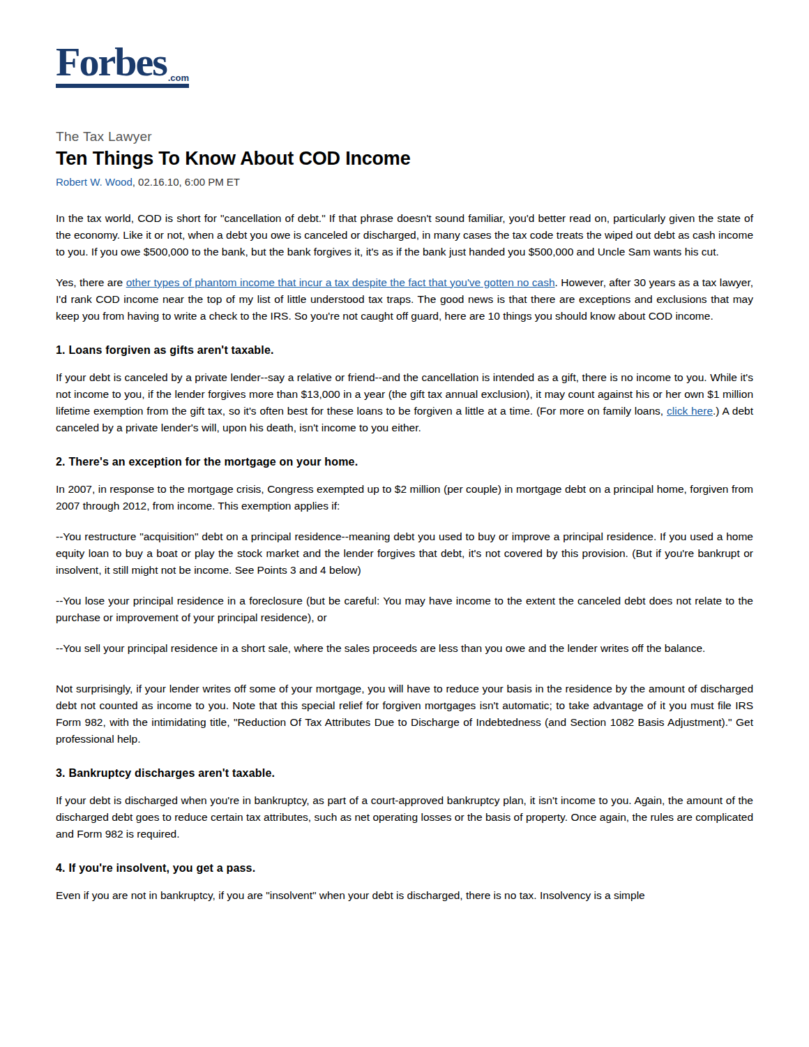Forbes.com
The Tax Lawyer
Ten Things To Know About COD Income
Robert W. Wood, 02.16.10, 6:00 PM ET
In the tax world, COD is short for "cancellation of debt." If that phrase doesn't sound familiar, you'd better read on, particularly given the state of the economy. Like it or not, when a debt you owe is canceled or discharged, in many cases the tax code treats the wiped out debt as cash income to you. If you owe $500,000 to the bank, but the bank forgives it, it's as if the bank just handed you $500,000 and Uncle Sam wants his cut.
Yes, there are other types of phantom income that incur a tax despite the fact that you've gotten no cash. However, after 30 years as a tax lawyer, I'd rank COD income near the top of my list of little understood tax traps. The good news is that there are exceptions and exclusions that may keep you from having to write a check to the IRS. So you're not caught off guard, here are 10 things you should know about COD income.
1. Loans forgiven as gifts aren't taxable.
If your debt is canceled by a private lender--say a relative or friend--and the cancellation is intended as a gift, there is no income to you. While it's not income to you, if the lender forgives more than $13,000 in a year (the gift tax annual exclusion), it may count against his or her own $1 million lifetime exemption from the gift tax, so it's often best for these loans to be forgiven a little at a time. (For more on family loans, click here.) A debt canceled by a private lender's will, upon his death, isn't income to you either.
2. There's an exception for the mortgage on your home.
In 2007, in response to the mortgage crisis, Congress exempted up to $2 million (per couple) in mortgage debt on a principal home, forgiven from 2007 through 2012, from income. This exemption applies if:
--You restructure "acquisition" debt on a principal residence--meaning debt you used to buy or improve a principal residence. If you used a home equity loan to buy a boat or play the stock market and the lender forgives that debt, it's not covered by this provision. (But if you're bankrupt or insolvent, it still might not be income. See Points 3 and 4 below)
--You lose your principal residence in a foreclosure (but be careful: You may have income to the extent the canceled debt does not relate to the purchase or improvement of your principal residence), or
--You sell your principal residence in a short sale, where the sales proceeds are less than you owe and the lender writes off the balance.
Not surprisingly, if your lender writes off some of your mortgage, you will have to reduce your basis in the residence by the amount of discharged debt not counted as income to you. Note that this special relief for forgiven mortgages isn't automatic; to take advantage of it you must file IRS Form 982, with the intimidating title, "Reduction Of Tax Attributes Due to Discharge of Indebtedness (and Section 1082 Basis Adjustment)." Get professional help.
3. Bankruptcy discharges aren't taxable.
If your debt is discharged when you're in bankruptcy, as part of a court-approved bankruptcy plan, it isn't income to you. Again, the amount of the discharged debt goes to reduce certain tax attributes, such as net operating losses or the basis of property. Once again, the rules are complicated and Form 982 is required.
4. If you're insolvent, you get a pass.
Even if you are not in bankruptcy, if you are "insolvent" when your debt is discharged, there is no tax. Insolvency is a simple